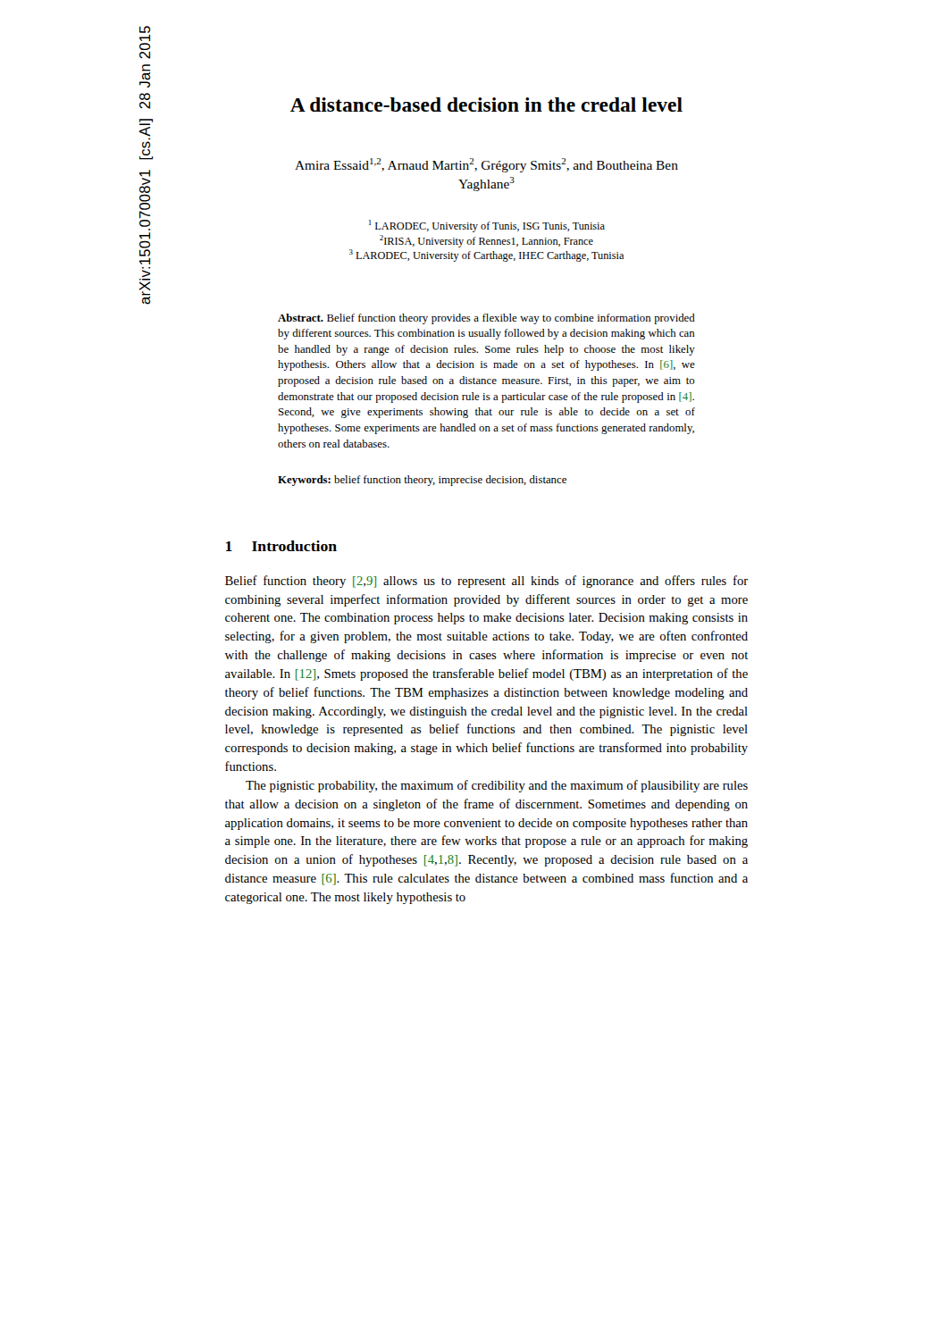arXiv:1501.07008v1 [cs.AI] 28 Jan 2015
A distance-based decision in the credal level
Amira Essaid1,2, Arnaud Martin2, Grégory Smits2, and Boutheina Ben
Yaghlane3
1 LARODEC, University of Tunis, ISG Tunis, Tunisia
2IRISA, University of Rennes1, Lannion, France
3 LARODEC, University of Carthage, IHEC Carthage, Tunisia
Abstract. Belief function theory provides a flexible way to combine information provided by different sources. This combination is usually followed by a decision making which can be handled by a range of decision rules. Some rules help to choose the most likely hypothesis. Others allow that a decision is made on a set of hypotheses. In [6], we proposed a decision rule based on a distance measure. First, in this paper, we aim to demonstrate that our proposed decision rule is a particular case of the rule proposed in [4]. Second, we give experiments showing that our rule is able to decide on a set of hypotheses. Some experiments are handled on a set of mass functions generated randomly, others on real databases.
Keywords: belief function theory, imprecise decision, distance
1 Introduction
Belief function theory [2,9] allows us to represent all kinds of ignorance and offers rules for combining several imperfect information provided by different sources in order to get a more coherent one. The combination process helps to make decisions later. Decision making consists in selecting, for a given problem, the most suitable actions to take. Today, we are often confronted with the challenge of making decisions in cases where information is imprecise or even not available. In [12], Smets proposed the transferable belief model (TBM) as an interpretation of the theory of belief functions. The TBM emphasizes a distinction between knowledge modeling and decision making. Accordingly, we distinguish the credal level and the pignistic level. In the credal level, knowledge is represented as belief functions and then combined. The pignistic level corresponds to decision making, a stage in which belief functions are transformed into probability functions.
The pignistic probability, the maximum of credibility and the maximum of plausibility are rules that allow a decision on a singleton of the frame of discernment. Sometimes and depending on application domains, it seems to be more convenient to decide on composite hypotheses rather than a simple one. In the literature, there are few works that propose a rule or an approach for making decision on a union of hypotheses [4,1,8]. Recently, we proposed a decision rule based on a distance measure [6]. This rule calculates the distance between a combined mass function and a categorical one. The most likely hypothesis to